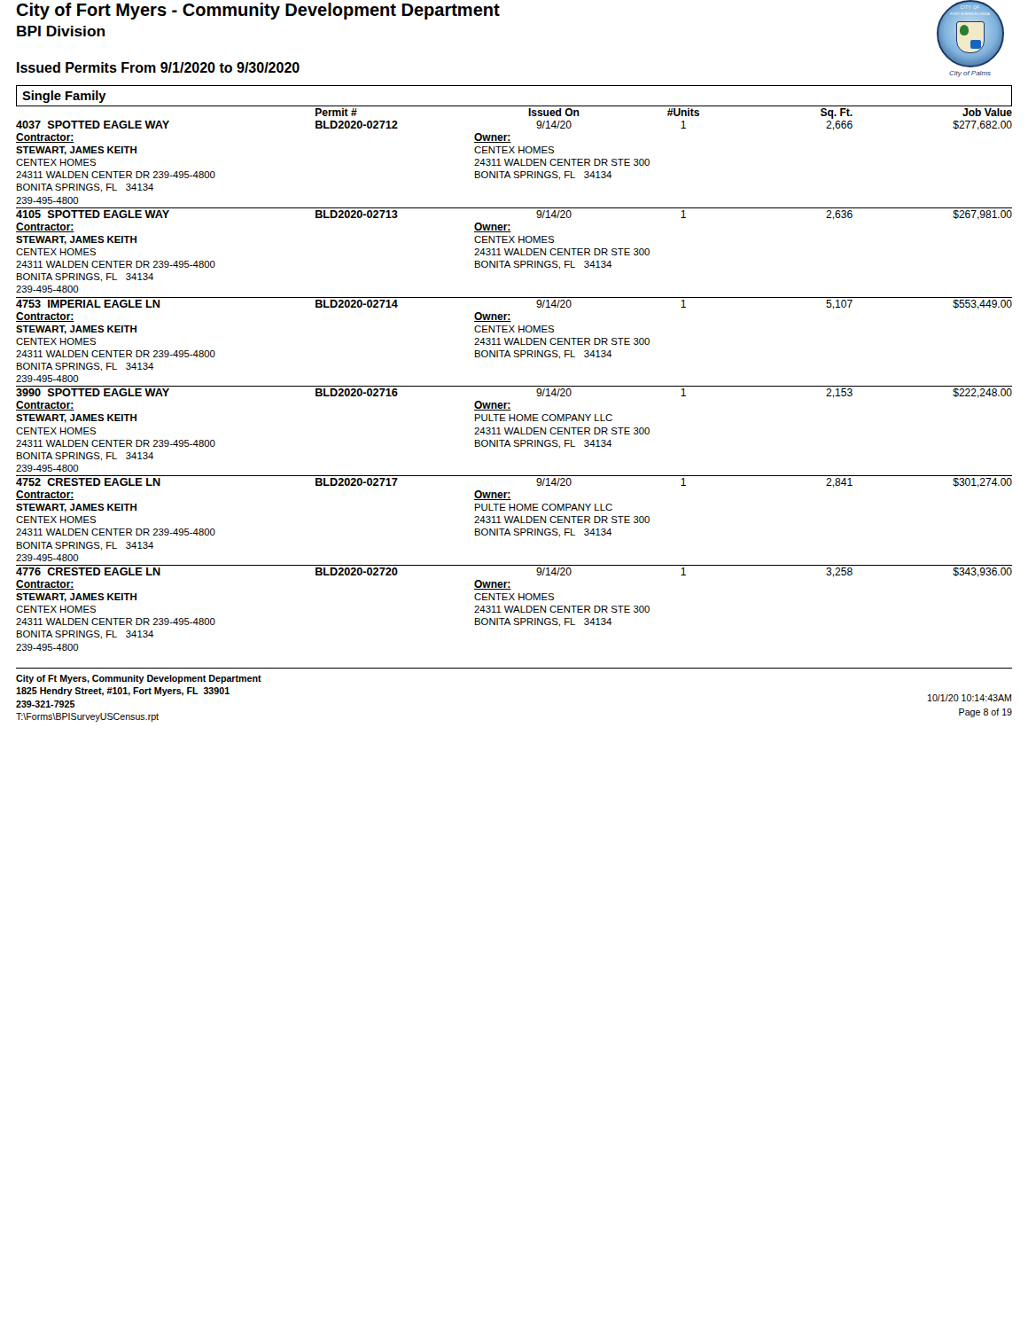City of Fort Myers - Community Development Department
BPI Division
Issued Permits From 9/1/2020 to 9/30/2020
City of Palms
Single Family
| | Permit # | Issued On | #Units | Sq. Ft. | Job Value |
| 4037 SPOTTED EAGLE WAY | BLD2020-02712 | 9/14/20 | 1 | 2,666 | $277,682.00 |
| Contractor: | | Owner: |
| STEWART, JAMES KEITH CENTEX HOMES 24311 WALDEN CENTER DR 239-495-4800 BONITA SPRINGS, FL 34134 239-495-4800 | | CENTEX HOMES 24311 WALDEN CENTER DR STE 300 BONITA SPRINGS, FL 34134 |
| 4105 SPOTTED EAGLE WAY | BLD2020-02713 | 9/14/20 | 1 | 2,636 | $267,981.00 |
| Contractor: | | Owner: |
| STEWART, JAMES KEITH CENTEX HOMES 24311 WALDEN CENTER DR 239-495-4800 BONITA SPRINGS, FL 34134 239-495-4800 | | CENTEX HOMES 24311 WALDEN CENTER DR STE 300 BONITA SPRINGS, FL 34134 |
| 4753 IMPERIAL EAGLE LN | BLD2020-02714 | 9/14/20 | 1 | 5,107 | $553,449.00 |
| Contractor: | | Owner: |
| STEWART, JAMES KEITH CENTEX HOMES 24311 WALDEN CENTER DR 239-495-4800 BONITA SPRINGS, FL 34134 239-495-4800 | | CENTEX HOMES 24311 WALDEN CENTER DR STE 300 BONITA SPRINGS, FL 34134 |
| 3990 SPOTTED EAGLE WAY | BLD2020-02716 | 9/14/20 | 1 | 2,153 | $222,248.00 |
| Contractor: | | Owner: |
| STEWART, JAMES KEITH CENTEX HOMES 24311 WALDEN CENTER DR 239-495-4800 BONITA SPRINGS, FL 34134 239-495-4800 | | PULTE HOME COMPANY LLC 24311 WALDEN CENTER DR STE 300 BONITA SPRINGS, FL 34134 |
| 4752 CRESTED EAGLE LN | BLD2020-02717 | 9/14/20 | 1 | 2,841 | $301,274.00 |
| Contractor: | | Owner: |
| STEWART, JAMES KEITH CENTEX HOMES 24311 WALDEN CENTER DR 239-495-4800 BONITA SPRINGS, FL 34134 239-495-4800 | | PULTE HOME COMPANY LLC 24311 WALDEN CENTER DR STE 300 BONITA SPRINGS, FL 34134 |
| 4776 CRESTED EAGLE LN | BLD2020-02720 | 9/14/20 | 1 | 3,258 | $343,936.00 |
| Contractor: | | Owner: |
| STEWART, JAMES KEITH CENTEX HOMES 24311 WALDEN CENTER DR 239-495-4800 BONITA SPRINGS, FL 34134 239-495-4800 | | CENTEX HOMES 24311 WALDEN CENTER DR STE 300 BONITA SPRINGS, FL 34134 |
City of Ft Myers, Community Development Department
1825 Hendry Street, #101, Fort Myers, FL 33901
239-321-7925
T:\Forms\BPISurveyUSCensus.rpt
10/1/20 10:14:43AM
Page 8 of 19